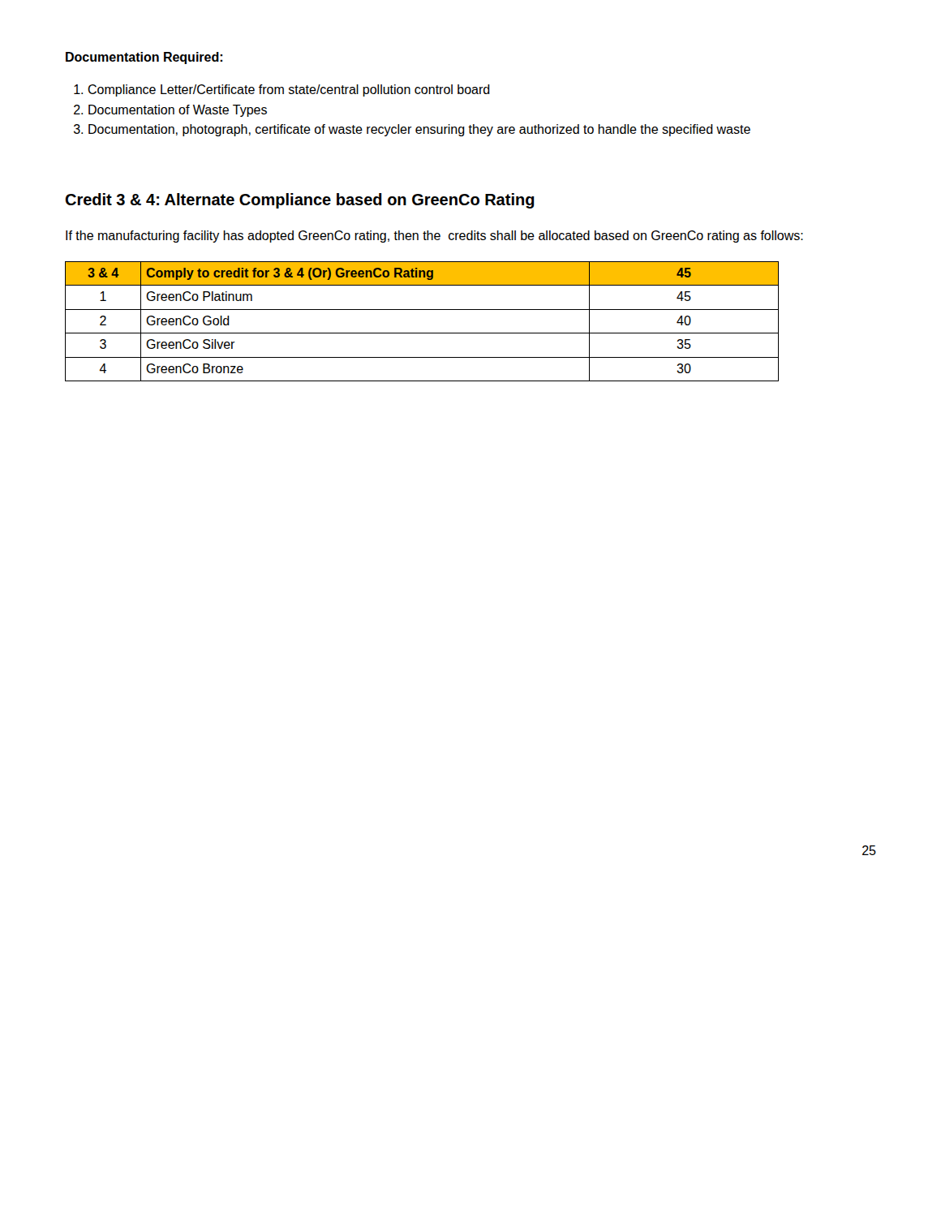Documentation Required:
Compliance Letter/Certificate from state/central pollution control board
Documentation of Waste Types
Documentation, photograph, certificate of waste recycler ensuring they are authorized to handle the specified waste
Credit 3 & 4: Alternate Compliance based on GreenCo Rating
If the manufacturing facility has adopted GreenCo rating, then the credits shall be allocated based on GreenCo rating as follows:
| 3 & 4 | Comply to credit for 3 & 4 (Or) GreenCo Rating | 45 |
| --- | --- | --- |
| 1 | GreenCo Platinum | 45 |
| 2 | GreenCo Gold | 40 |
| 3 | GreenCo Silver | 35 |
| 4 | GreenCo Bronze | 30 |
25